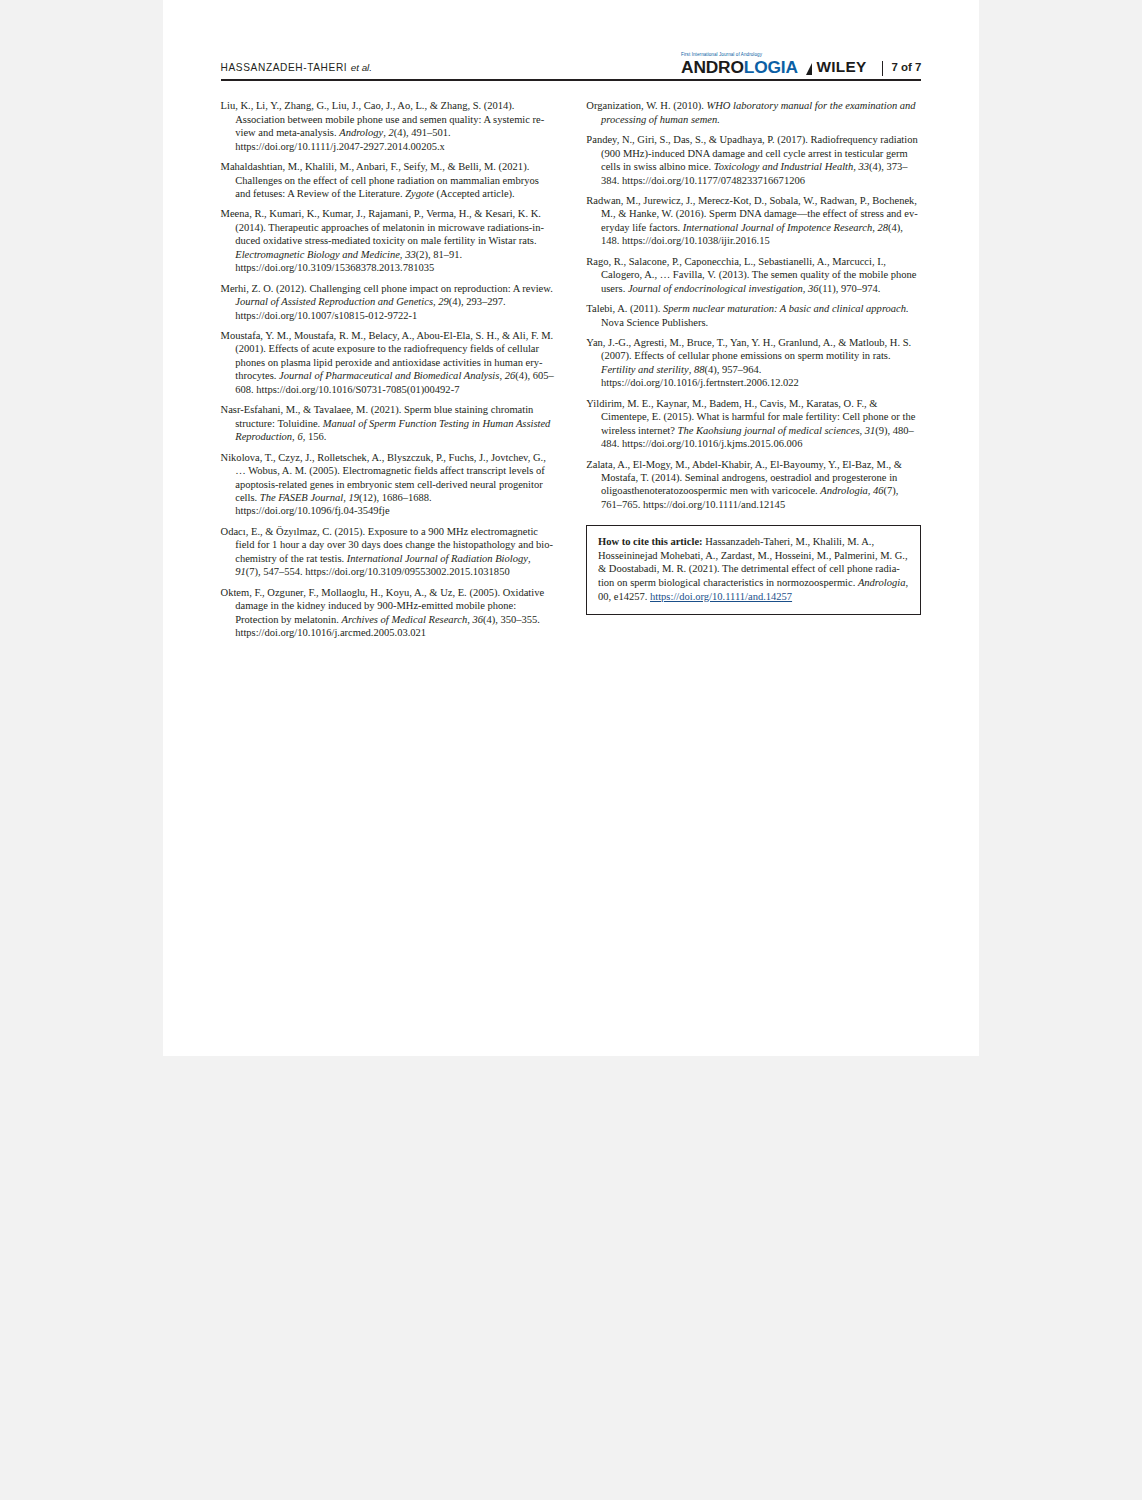Hassanzadeh-Taheri et al.
First International Journal of Andrology
ANDRO LOGIA
WILEY
7 of 7
Liu, K., Li, Y., Zhang, G., Liu, J., Cao, J., Ao, L., & Zhang, S. (2014). Association between mobile phone use and semen quality: A systemic review and meta-analysis. Andrology, 2(4), 491–501. https://doi.org/10.1111/j.2047-2927.2014.00205.x
Mahaldashtian, M., Khalili, M., Anbari, F., Seify, M., & Belli, M. (2021). Challenges on the effect of cell phone radiation on mammalian embryos and fetuses: A Review of the Literature. Zygote (Accepted article).
Meena, R., Kumari, K., Kumar, J., Rajamani, P., Verma, H., & Kesari, K. K. (2014). Therapeutic approaches of melatonin in microwave radiations-induced oxidative stress-mediated toxicity on male fertility in Wistar rats. Electromagnetic Biology and Medicine, 33(2), 81–91. https://doi.org/10.3109/15368378.2013.781035
Merhi, Z. O. (2012). Challenging cell phone impact on reproduction: A review. Journal of Assisted Reproduction and Genetics, 29(4), 293–297. https://doi.org/10.1007/s10815-012-9722-1
Moustafa, Y. M., Moustafa, R. M., Belacy, A., Abou-El-Ela, S. H., & Ali, F. M. (2001). Effects of acute exposure to the radiofrequency fields of cellular phones on plasma lipid peroxide and antioxidase activities in human erythrocytes. Journal of Pharmaceutical and Biomedical Analysis, 26(4), 605–608. https://doi.org/10.1016/S0731-7085(01)00492-7
Nasr-Esfahani, M., & Tavalaee, M. (2021). Sperm blue staining chromatin structure: Toluidine. Manual of Sperm Function Testing in Human Assisted Reproduction, 6, 156.
Nikolova, T., Czyz, J., Rolletschek, A., Blyszczuk, P., Fuchs, J., Jovtchev, G., … Wobus, A. M. (2005). Electromagnetic fields affect transcript levels of apoptosis-related genes in embryonic stem cell-derived neural progenitor cells. The FASEB Journal, 19(12), 1686–1688. https://doi.org/10.1096/fj.04-3549fje
Odacı, E., & Özyılmaz, C. (2015). Exposure to a 900 MHz electromagnetic field for 1 hour a day over 30 days does change the histopathology and biochemistry of the rat testis. International Journal of Radiation Biology, 91(7), 547–554. https://doi.org/10.3109/09553002.2015.1031850
Oktem, F., Ozguner, F., Mollaoglu, H., Koyu, A., & Uz, E. (2005). Oxidative damage in the kidney induced by 900-MHz-emitted mobile phone: Protection by melatonin. Archives of Medical Research, 36(4), 350–355. https://doi.org/10.1016/j.arcmed.2005.03.021
Organization, W. H. (2010). WHO laboratory manual for the examination and processing of human semen.
Pandey, N., Giri, S., Das, S., & Upadhaya, P. (2017). Radiofrequency radiation (900 MHz)-induced DNA damage and cell cycle arrest in testicular germ cells in swiss albino mice. Toxicology and Industrial Health, 33(4), 373–384. https://doi.org/10.1177/0748233716671206
Radwan, M., Jurewicz, J., Merecz-Kot, D., Sobala, W., Radwan, P., Bochenek, M., & Hanke, W. (2016). Sperm DNA damage—the effect of stress and everyday life factors. International Journal of Impotence Research, 28(4), 148. https://doi.org/10.1038/ijir.2016.15
Rago, R., Salacone, P., Caponecchia, L., Sebastianelli, A., Marcucci, I., Calogero, A., … Favilla, V. (2013). The semen quality of the mobile phone users. Journal of endocrinological investigation, 36(11), 970–974.
Talebi, A. (2011). Sperm nuclear maturation: A basic and clinical approach. Nova Science Publishers.
Yan, J.-G., Agresti, M., Bruce, T., Yan, Y. H., Granlund, A., & Matloub, H. S. (2007). Effects of cellular phone emissions on sperm motility in rats. Fertility and sterility, 88(4), 957–964. https://doi.org/10.1016/j.fertnstert.2006.12.022
Yildirim, M. E., Kaynar, M., Badem, H., Cavis, M., Karatas, O. F., & Cimentepe, E. (2015). What is harmful for male fertility: Cell phone or the wireless internet? The Kaohsiung journal of medical sciences, 31(9), 480–484. https://doi.org/10.1016/j.kjms.2015.06.006
Zalata, A., El-Mogy, M., Abdel-Khabir, A., El-Bayoumy, Y., El-Baz, M., & Mostafa, T. (2014). Seminal androgens, oestradiol and progesterone in oligoasthenoteratozoospermic men with varicocele. Andrologia, 46(7), 761–765. https://doi.org/10.1111/and.12145
How to cite this article: Hassanzadeh-Taheri, M., Khalili, M. A., Hosseininejad Mohebati, A., Zardast, M., Hosseini, M., Palmerini, M. G., & Doostabadi, M. R. (2021). The detrimental effect of cell phone radiation on sperm biological characteristics in normozoospermic. Andrologia, 00, e14257. https://doi.org/10.1111/and.14257